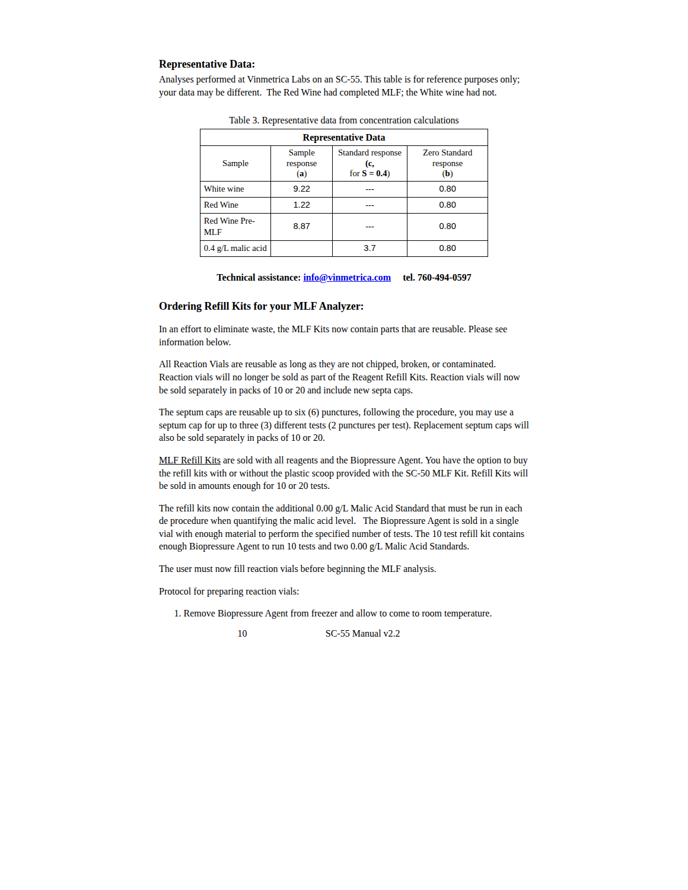Representative Data:
Analyses performed at Vinmetrica Labs on an SC-55. This table is for reference purposes only; your data may be different. The Red Wine had completed MLF; the White wine had not.
Table 3. Representative data from concentration calculations
| Representative Data |
| --- |
| Sample | Sample response ( a ) | Standard response (c, for S = 0.4 ) | Zero Standard response ( b ) |
| White wine | 9.22 | --- | 0.80 |
| Red Wine | 1.22 | --- | 0.80 |
| Red Wine Pre- MLF | 8.87 | --- | 0.80 |
| 0.4 g/L malic acid | | 3.7 | 0.80 |
Technical assistance: info@vinmetrica.com tel. 760-494-0597
Ordering Refill Kits for your MLF Analyzer:
In an effort to eliminate waste, the MLF Kits now contain parts that are reusable. Please see information below.
All Reaction Vials are reusable as long as they are not chipped, broken, or contaminated. Reaction vials will no longer be sold as part of the Reagent Refill Kits. Reaction vials will now be sold separately in packs of 10 or 20 and include new septa caps.
The septum caps are reusable up to six (6) punctures, following the procedure, you may use a septum cap for up to three (3) different tests (2 punctures per test). Replacement septum caps will also be sold separately in packs of 10 or 20.
MLF Refill Kits are sold with all reagents and the Biopressure Agent. You have the option to buy the refill kits with or without the plastic scoop provided with the SC-50 MLF Kit. Refill Kits will be sold in amounts enough for 10 or 20 tests.
The refill kits now contain the additional 0.00 g/L Malic Acid Standard that must be run in each de procedure when quantifying the malic acid level. The Biopressure Agent is sold in a single vial with enough material to perform the specified number of tests. The 10 test refill kit contains enough Biopressure Agent to run 10 tests and two 0.00 g/L Malic Acid Standards.
The user must now fill reaction vials before beginning the MLF analysis.
Protocol for preparing reaction vials:
Remove Biopressure Agent from freezer and allow to come to room temperature.
10 SC-55 Manual v2.2